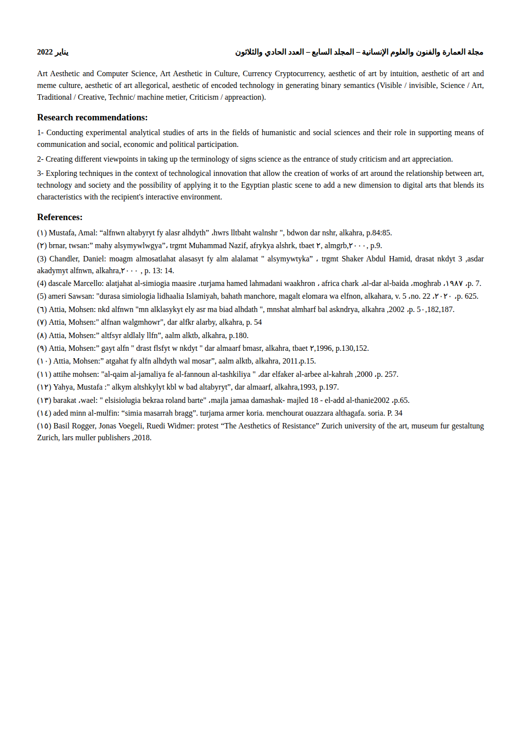مجلة العمارة والفنون والعلوم الإنسانية – المجلد السابع – العدد الحادي والثلاثون يناير 2022
Art Aesthetic and Computer Science, Art Aesthetic in Culture, Currency Cryptocurrency, aesthetic of art by intuition, aesthetic of art and meme culture, aesthetic of art allegorical, aesthetic of encoded technology in generating binary semantics (Visible / invisible, Science / Art, Traditional / Creative, Technic/ machine metier, Criticism / appreaction).
Research recommendations:
1- Conducting experimental analytical studies of arts in the fields of humanistic and social sciences and their role in supporting means of communication and social, economic and political participation.
2- Creating different viewpoints in taking up the terminology of signs science as the entrance of study criticism and art appreciation.
3- Exploring techniques in the context of technological innovation that allow the creation of works of art around the relationship between art, technology and society and the possibility of applying it to the Egyptian plastic scene to add a new dimension to digital arts that blends its characteristics with the recipient's interactive environment.
References:
(١) Mustafa, Amal: “alfnwn altabyryt fy alasr alhdyth” ،hwrs lltbaht walnshr ", bdwon dar nshr, alkahra, p.84:85.
(٢) brnar, twsan:” mahy alsymywlwgya”، trgmt Muhammad Nazif, afrykya alshrk, tbaet ٢, almgrb,٢٠٠٠, p.9.
(3) Chandler, Daniel: moagm almosatlahat alasasyt fy alm alalamat " alsymywtyka” ، trgmt Shaker Abdul Hamid, drasat nkdyt 3 ,asdar akadymyt alfnwn, alkahra,٢٠٠٠ , p. 13: 14.
(4) dascale Marcello: alatjahat al-simiogia maasire ،turjama hamed lahmadani waakhron ، africa chark ،al-dar al-baida ،moghrab ،١٩٨٧ ،p. 7.
(5) ameri Sawsan: "durasa simiologia lidhaalia Islamiyah, bahath manchore, magalt elomara wa elfnon, alkahara, v. 5 ،no. 22 ،٢٠٢٠ ،p. 625.
(٦) Attia, Mohsen: nkd alfnwn "mn alklasykyt ely asr ma biad alhdath ", mnshat almharf bal askndrya, alkahra ,2002 ،p. 5٠,182,187.
(٧) Attia, Mohsen:" alfnan walgmhowr", dar alfkr alarby, alkahra, p. 54
(٨) Attia, Mohsen:” altfsyr aldlaly llfn”, aalm alktb, alkahra, p.180.
(٩) Attia, Mohsen:” gayt alfn " drast flsfyt w nkdyt " dar almaarf bmasr, alkahra, tbaet ٢,1996, p.130,152.
(١٠) Attia, Mohsen:” atgahat fy alfn alhdyth wal mosar”, aalm alktb, alkahra, 2011،p.15.
(١١) attihe mohsen: "al-qaim al-jamaliya fe al-fannoun al-tashkiliya " ،dar elfaker al-arbee al-kahrah ,2000 ،p. 257.
(١٢) Yahya, Mustafa :" alkym altshkylyt kbl w bad altabyryt”, dar almaarf, alkahra,1993, p.197.
(١٣) barakat ،wael: " elsisiolugia bekraa roland barte" ،majla jamaa damashak- majled 18 - el-add al-thanie2002 ،p.65.
(١٤) aded minn al-mulfin: “simia masarrah bragg”. turjama armer koria. menchourat ouazzara althagafa. soria. P. 34
(١٥) Basil Rogger, Jonas Voegeli, Ruedi Widmer: protest “The Aesthetics of Resistance” Zurich university of the art, museum fur gestaltung Zurich, lars muller publishers ,2018.